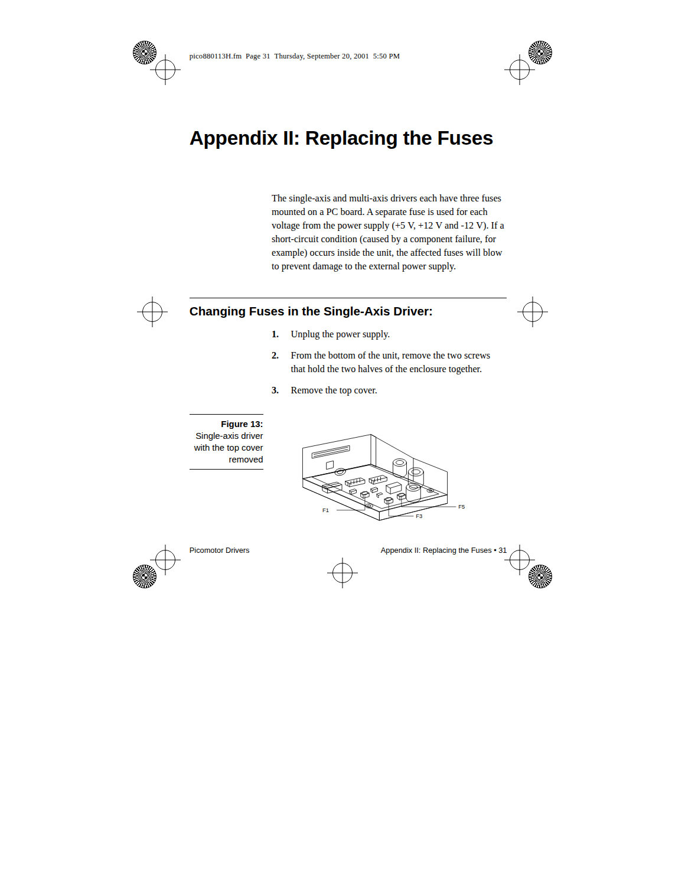pico880113H.fm Page 31 Thursday, September 20, 2001 5:50 PM
Appendix II: Replacing the Fuses
The single-axis and multi-axis drivers each have three fuses mounted on a PC board. A separate fuse is used for each voltage from the power supply (+5 V, +12 V and -12 V). If a short-circuit condition (caused by a component failure, for example) occurs inside the unit, the affected fuses will blow to prevent damage to the external power supply.
Changing Fuses in the Single-Axis Driver:
1. Unplug the power supply.
2. From the bottom of the unit, remove the two screws that hold the two halves of the enclosure together.
3. Remove the top cover.
Figure 13:
Single-axis driver with the top cover removed
F1 F3 F5
Picomotor Drivers Appendix II: Replacing the Fuses • 31